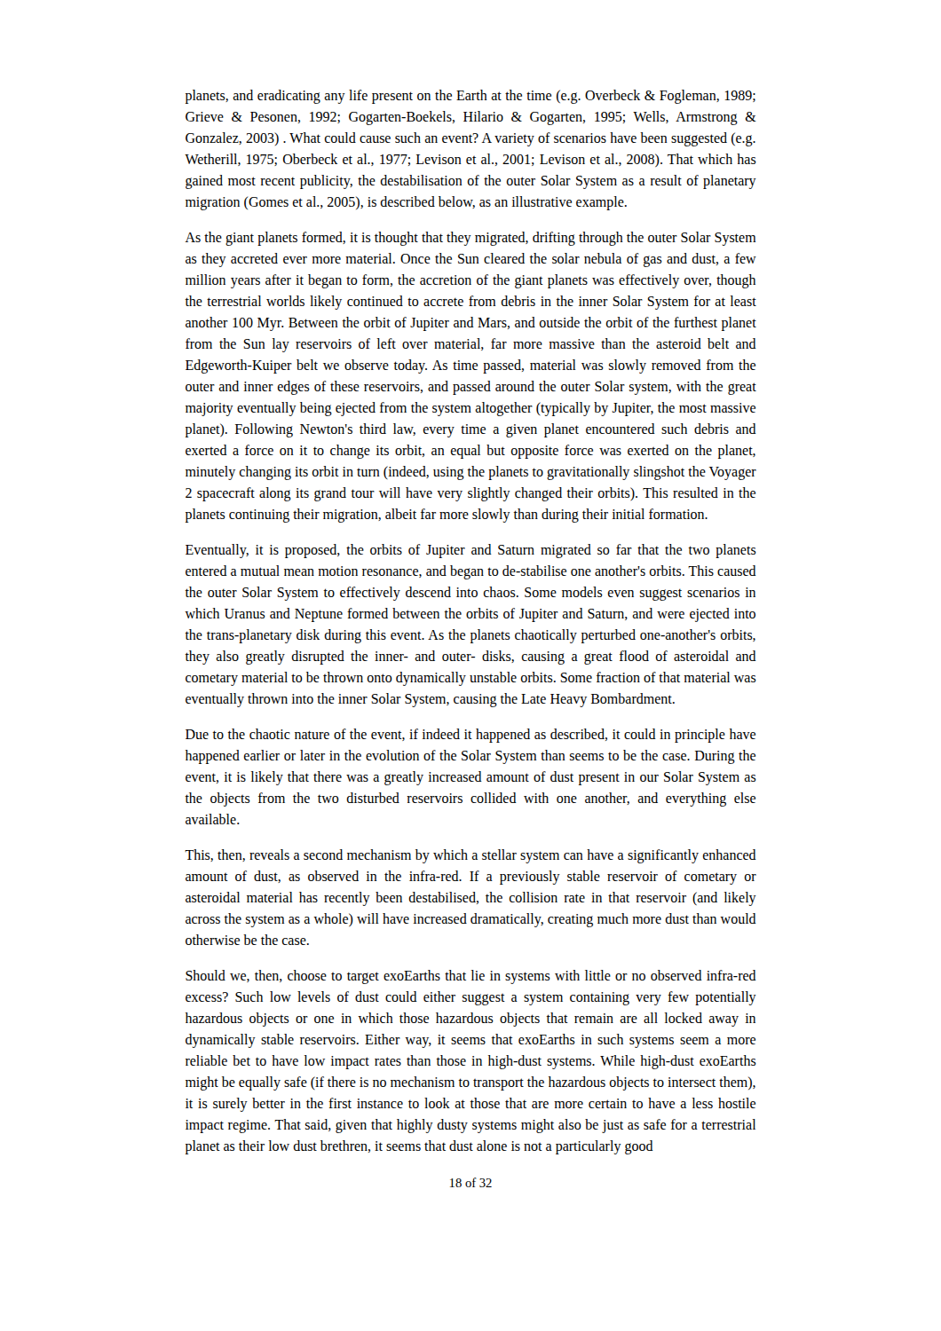planets, and eradicating any life present on the Earth at the time (e.g. Overbeck & Fogleman, 1989; Grieve & Pesonen, 1992; Gogarten-Boekels, Hilario & Gogarten, 1995; Wells, Armstrong & Gonzalez, 2003) . What could cause such an event? A variety of scenarios have been suggested (e.g. Wetherill, 1975; Oberbeck et al., 1977; Levison et al., 2001; Levison et al., 2008). That which has gained most recent publicity, the destabilisation of the outer Solar System as a result of planetary migration (Gomes et al., 2005), is described below, as an illustrative example.
As the giant planets formed, it is thought that they migrated, drifting through the outer Solar System as they accreted ever more material. Once the Sun cleared the solar nebula of gas and dust, a few million years after it began to form, the accretion of the giant planets was effectively over, though the terrestrial worlds likely continued to accrete from debris in the inner Solar System for at least another 100 Myr. Between the orbit of Jupiter and Mars, and outside the orbit of the furthest planet from the Sun lay reservoirs of left over material, far more massive than the asteroid belt and Edgeworth-Kuiper belt we observe today. As time passed, material was slowly removed from the outer and inner edges of these reservoirs, and passed around the outer Solar system, with the great majority eventually being ejected from the system altogether (typically by Jupiter, the most massive planet). Following Newton's third law, every time a given planet encountered such debris and exerted a force on it to change its orbit, an equal but opposite force was exerted on the planet, minutely changing its orbit in turn (indeed, using the planets to gravitationally slingshot the Voyager 2 spacecraft along its grand tour will have very slightly changed their orbits). This resulted in the planets continuing their migration, albeit far more slowly than during their initial formation.
Eventually, it is proposed, the orbits of Jupiter and Saturn migrated so far that the two planets entered a mutual mean motion resonance, and began to de-stabilise one another's orbits. This caused the outer Solar System to effectively descend into chaos. Some models even suggest scenarios in which Uranus and Neptune formed between the orbits of Jupiter and Saturn, and were ejected into the trans-planetary disk during this event. As the planets chaotically perturbed one-another's orbits, they also greatly disrupted the inner- and outer- disks, causing a great flood of asteroidal and cometary material to be thrown onto dynamically unstable orbits. Some fraction of that material was eventually thrown into the inner Solar System, causing the Late Heavy Bombardment.
Due to the chaotic nature of the event, if indeed it happened as described, it could in principle have happened earlier or later in the evolution of the Solar System than seems to be the case. During the event, it is likely that there was a greatly increased amount of dust present in our Solar System as the objects from the two disturbed reservoirs collided with one another, and everything else available.
This, then, reveals a second mechanism by which a stellar system can have a significantly enhanced amount of dust, as observed in the infra-red. If a previously stable reservoir of cometary or asteroidal material has recently been destabilised, the collision rate in that reservoir (and likely across the system as a whole) will have increased dramatically, creating much more dust than would otherwise be the case.
Should we, then, choose to target exoEarths that lie in systems with little or no observed infra-red excess? Such low levels of dust could either suggest a system containing very few potentially hazardous objects or one in which those hazardous objects that remain are all locked away in dynamically stable reservoirs. Either way, it seems that exoEarths in such systems seem a more reliable bet to have low impact rates than those in high-dust systems. While high-dust exoEarths might be equally safe (if there is no mechanism to transport the hazardous objects to intersect them), it is surely better in the first instance to look at those that are more certain to have a less hostile impact regime. That said, given that highly dusty systems might also be just as safe for a terrestrial planet as their low dust brethren, it seems that dust alone is not a particularly good
18 of 32